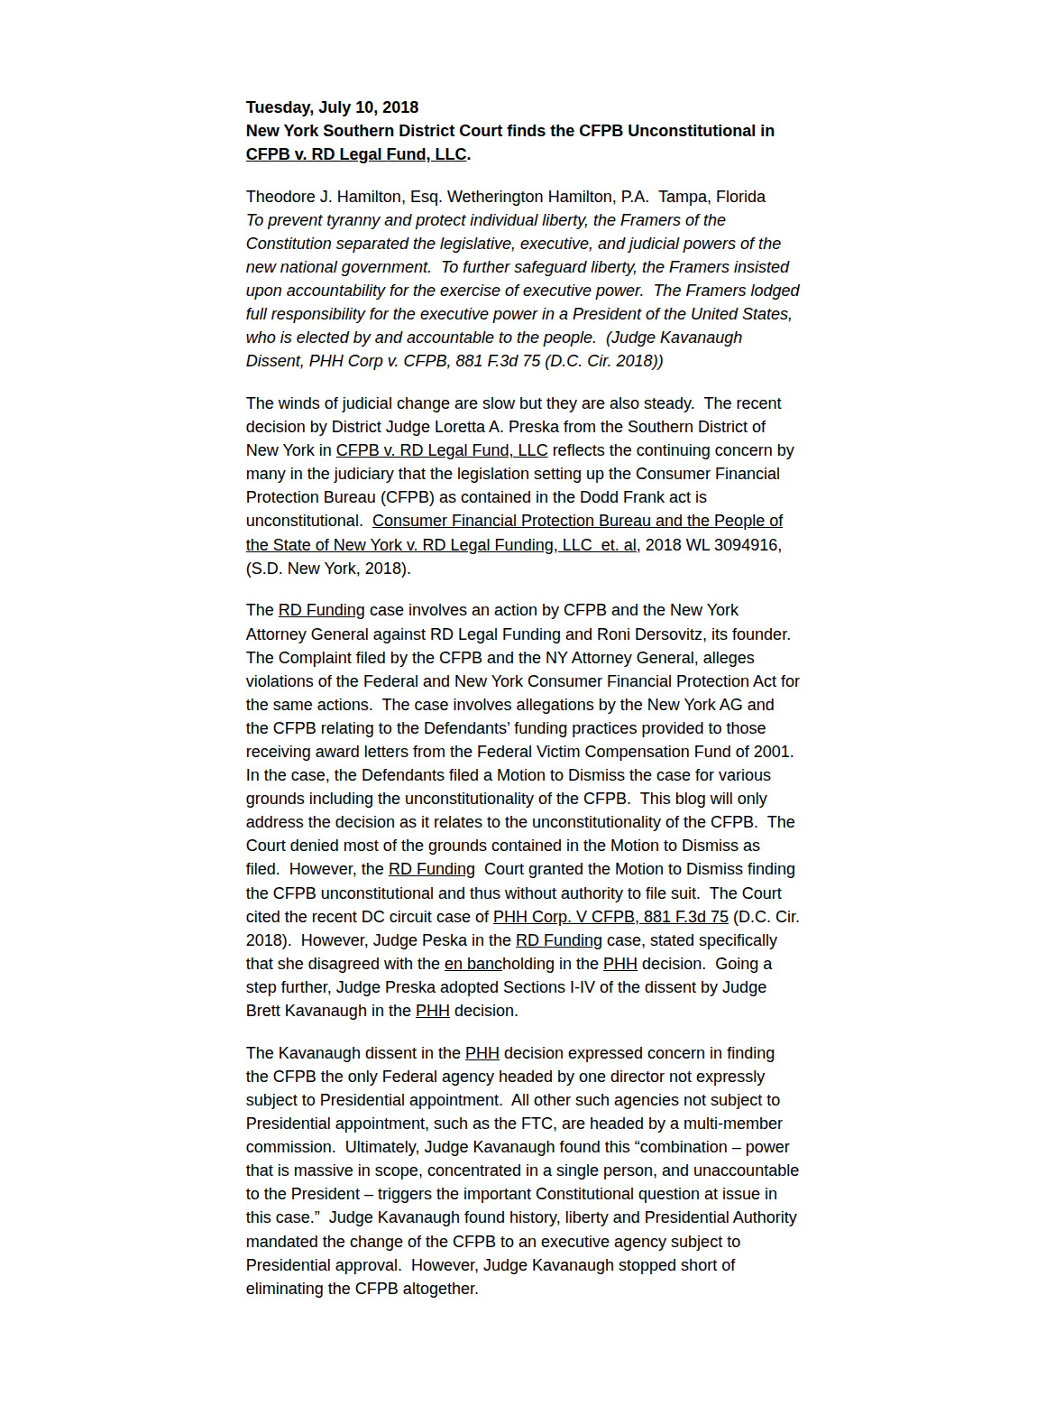Tuesday, July 10, 2018 New York Southern District Court finds the CFPB Unconstitutional in CFPB v. RD Legal Fund, LLC.
Theodore J. Hamilton, Esq. Wetherington Hamilton, P.A. Tampa, Florida
To prevent tyranny and protect individual liberty, the Framers of the Constitution separated the legislative, executive, and judicial powers of the new national government. To further safeguard liberty, the Framers insisted upon accountability for the exercise of executive power. The Framers lodged full responsibility for the executive power in a President of the United States, who is elected by and accountable to the people. (Judge Kavanaugh Dissent, PHH Corp v. CFPB, 881 F.3d 75 (D.C. Cir. 2018))
The winds of judicial change are slow but they are also steady. The recent decision by District Judge Loretta A. Preska from the Southern District of New York in CFPB v. RD Legal Fund, LLC reflects the continuing concern by many in the judiciary that the legislation setting up the Consumer Financial Protection Bureau (CFPB) as contained in the Dodd Frank act is unconstitutional. Consumer Financial Protection Bureau and the People of the State of New York v. RD Legal Funding, LLC et. al, 2018 WL 3094916, (S.D. New York, 2018).
The RD Funding case involves an action by CFPB and the New York Attorney General against RD Legal Funding and Roni Dersovitz, its founder. The Complaint filed by the CFPB and the NY Attorney General, alleges violations of the Federal and New York Consumer Financial Protection Act for the same actions. The case involves allegations by the New York AG and the CFPB relating to the Defendants’ funding practices provided to those receiving award letters from the Federal Victim Compensation Fund of 2001. In the case, the Defendants filed a Motion to Dismiss the case for various grounds including the unconstitutionality of the CFPB. This blog will only address the decision as it relates to the unconstitutionality of the CFPB. The Court denied most of the grounds contained in the Motion to Dismiss as filed. However, the RD Funding Court granted the Motion to Dismiss finding the CFPB unconstitutional and thus without authority to file suit. The Court cited the recent DC circuit case of PHH Corp. V CFPB, 881 F.3d 75 (D.C. Cir. 2018). However, Judge Peska in the RD Funding case, stated specifically that she disagreed with the en bancholding in the PHH decision. Going a step further, Judge Preska adopted Sections I-IV of the dissent by Judge Brett Kavanaugh in the PHH decision.
The Kavanaugh dissent in the PHH decision expressed concern in finding the CFPB the only Federal agency headed by one director not expressly subject to Presidential appointment. All other such agencies not subject to Presidential appointment, such as the FTC, are headed by a multi-member commission. Ultimately, Judge Kavanaugh found this “combination – power that is massive in scope, concentrated in a single person, and unaccountable to the President – triggers the important Constitutional question at issue in this case.” Judge Kavanaugh found history, liberty and Presidential Authority mandated the change of the CFPB to an executive agency subject to Presidential approval. However, Judge Kavanaugh stopped short of eliminating the CFPB altogether.